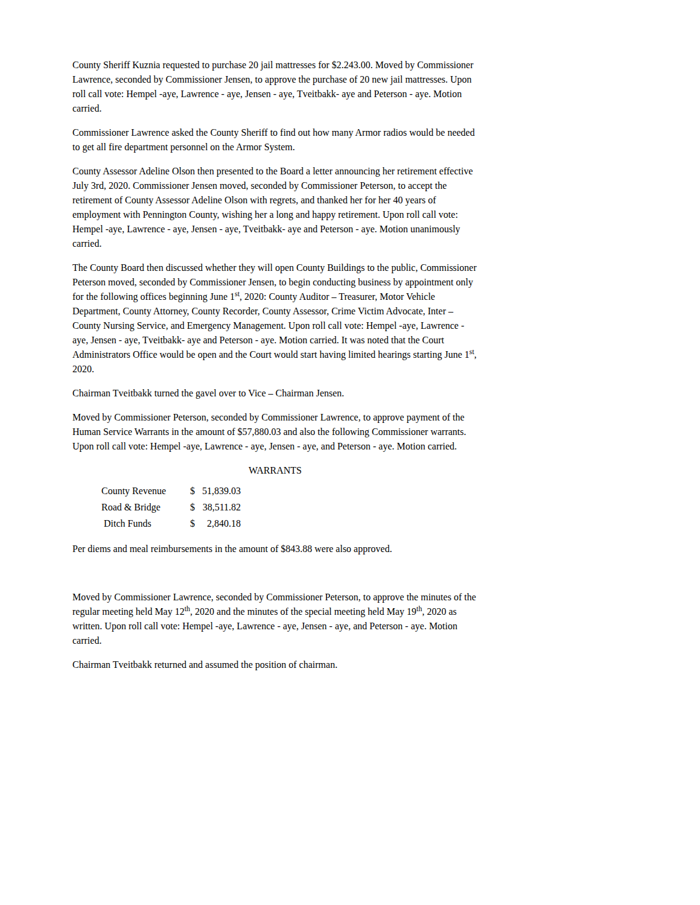County Sheriff Kuznia requested to purchase 20 jail mattresses for $2.243.00. Moved by Commissioner Lawrence, seconded by Commissioner Jensen, to approve the purchase of 20 new jail mattresses. Upon roll call vote: Hempel -aye, Lawrence - aye, Jensen - aye, Tveitbakk- aye and Peterson - aye. Motion carried.
Commissioner Lawrence asked the County Sheriff to find out how many Armor radios would be needed to get all fire department personnel on the Armor System.
County Assessor Adeline Olson then presented to the Board a letter announcing her retirement effective July 3rd, 2020. Commissioner Jensen moved, seconded by Commissioner Peterson, to accept the retirement of County Assessor Adeline Olson with regrets, and thanked her for her 40 years of employment with Pennington County, wishing her a long and happy retirement. Upon roll call vote: Hempel -aye, Lawrence - aye, Jensen - aye, Tveitbakk- aye and Peterson - aye. Motion unanimously carried.
The County Board then discussed whether they will open County Buildings to the public, Commissioner Peterson moved, seconded by Commissioner Jensen, to begin conducting business by appointment only for the following offices beginning June 1st, 2020: County Auditor – Treasurer, Motor Vehicle Department, County Attorney, County Recorder, County Assessor, Crime Victim Advocate, Inter – County Nursing Service, and Emergency Management. Upon roll call vote: Hempel -aye, Lawrence - aye, Jensen - aye, Tveitbakk- aye and Peterson - aye. Motion carried. It was noted that the Court Administrators Office would be open and the Court would start having limited hearings starting June 1st, 2020.
Chairman Tveitbakk turned the gavel over to Vice – Chairman Jensen.
Moved by Commissioner Peterson, seconded by Commissioner Lawrence, to approve payment of the Human Service Warrants in the amount of $57,880.03 and also the following Commissioner warrants. Upon roll call vote: Hempel -aye, Lawrence - aye, Jensen - aye, and Peterson - aye. Motion carried.
WARRANTS
| County Revenue | $ | 51,839.03 |
| Road & Bridge | $ | 38,511.82 |
| Ditch Funds | $ | 2,840.18 |
Per diems and meal reimbursements in the amount of $843.88 were also approved.
Moved by Commissioner Lawrence, seconded by Commissioner Peterson, to approve the minutes of the regular meeting held May 12th, 2020 and the minutes of the special meeting held May 19th, 2020 as written. Upon roll call vote: Hempel -aye, Lawrence - aye, Jensen - aye, and Peterson - aye. Motion carried.
Chairman Tveitbakk returned and assumed the position of chairman.